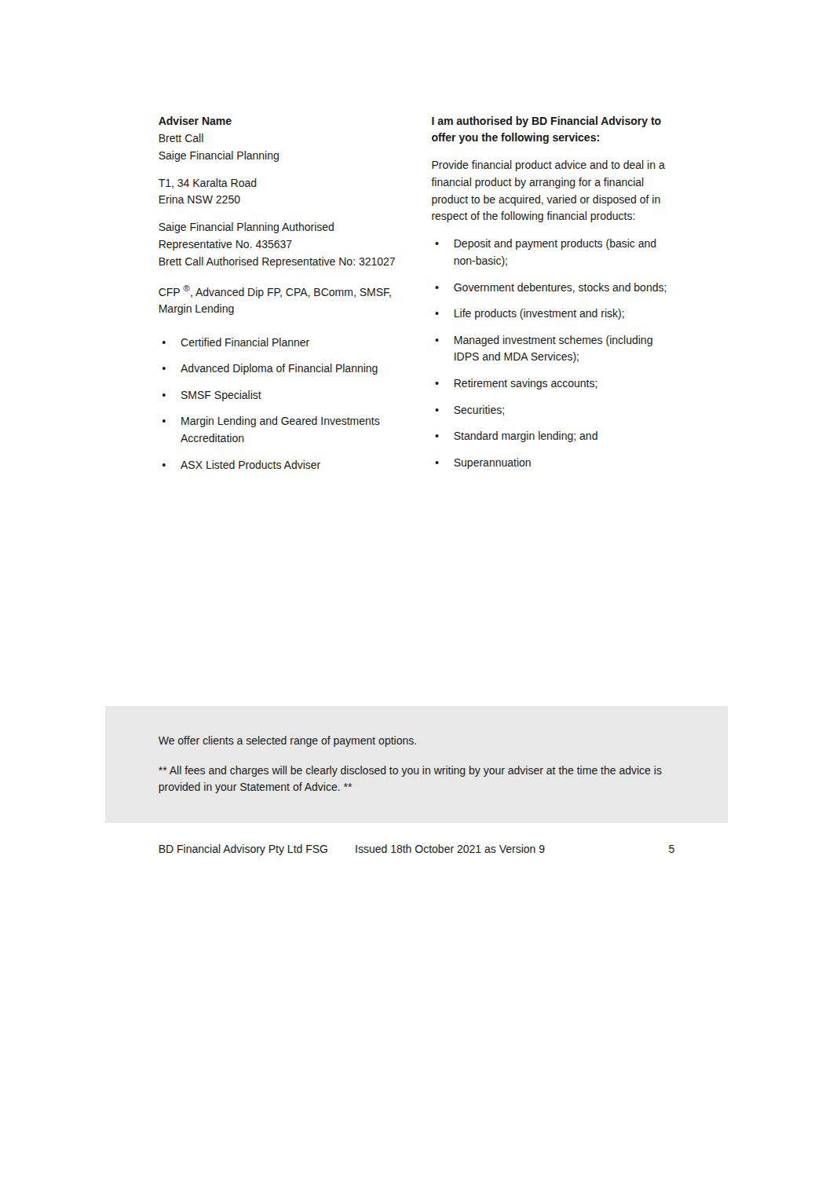Adviser Name
Brett Call
Saige Financial Planning
T1, 34 Karalta Road
Erina NSW 2250
Saige Financial Planning Authorised Representative No. 435637
Brett Call Authorised Representative No: 321027
CFP ®, Advanced Dip FP, CPA, BComm, SMSF, Margin Lending
Certified Financial Planner
Advanced Diploma of Financial Planning
SMSF Specialist
Margin Lending and Geared Investments Accreditation
ASX Listed Products Adviser
I am authorised by BD Financial Advisory to offer you the following services:
Provide financial product advice and to deal in a financial product by arranging for a financial product to be acquired, varied or disposed of in respect of the following financial products:
Deposit and payment products (basic and non-basic);
Government debentures, stocks and bonds;
Life products (investment and risk);
Managed investment schemes (including IDPS and MDA Services);
Retirement savings accounts;
Securities;
Standard margin lending; and
Superannuation
We offer clients a selected range of payment options.
** All fees and charges will be clearly disclosed to you in writing by your adviser at the time the advice is provided in your Statement of Advice. **
BD Financial Advisory Pty Ltd FSG Issued 18th October 2021 as Version 9
5